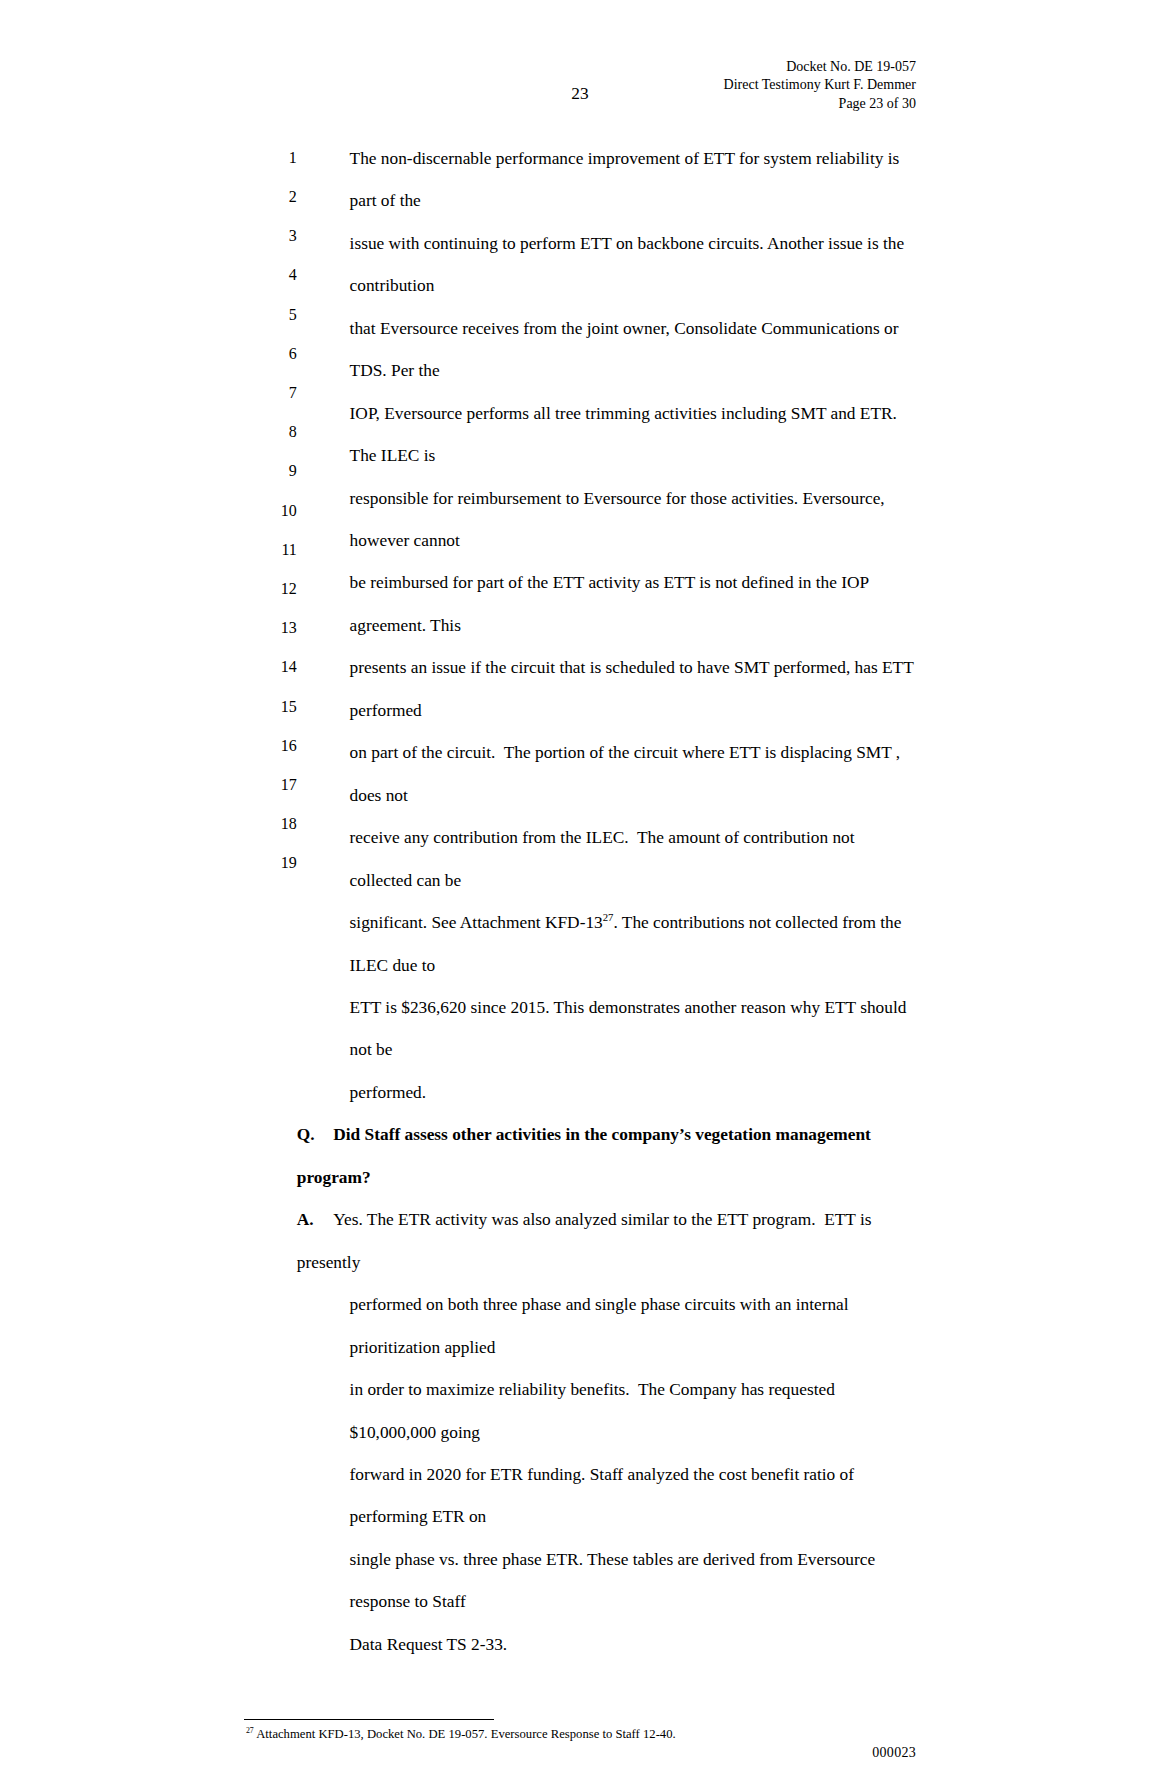Docket No. DE 19-057
Direct Testimony Kurt F. Demmer
Page 23 of 30
23
| 1 2 3 4 5 6 7 8 9 10 11 12 13 14 15 16 17 18 19 | The non-discernable performance improvement of ETT for system reliability is part of the issue with continuing to perform ETT on backbone circuits. Another issue is the contribution that Eversource receives from the joint owner, Consolidate Communications or TDS. Per the IOP, Eversource performs all tree trimming activities including SMT and ETR. The ILEC is responsible for reimbursement to Eversource for those activities. Eversource, however cannot be reimbursed for part of the ETT activity as ETT is not defined in the IOP agreement. This presents an issue if the circuit that is scheduled to have SMT performed, has ETT performed on part of the circuit. The portion of the circuit where ETT is displacing SMT , does not receive any contribution from the ILEC. The amount of contribution not collected can be significant. See Attachment KFD-13 27 . The contributions not collected from the ILEC due to ETT is $236,620 since 2015. This demonstrates another reason why ETT should not be performed. Q. Did Staff assess other activities in the company’s vegetation management program? A. Yes. The ETR activity was also analyzed similar to the ETT program. ETT is presently performed on both three phase and single phase circuits with an internal prioritization applied in order to maximize reliability benefits. The Company has requested $10,000,000 going forward in 2020 for ETR funding. Staff analyzed the cost benefit ratio of performing ETR on single phase vs. three phase ETR. These tables are derived from Eversource response to Staff Data Request TS 2-33. |
27 Attachment KFD-13, Docket No. DE 19-057. Eversource Response to Staff 12-40.
000023